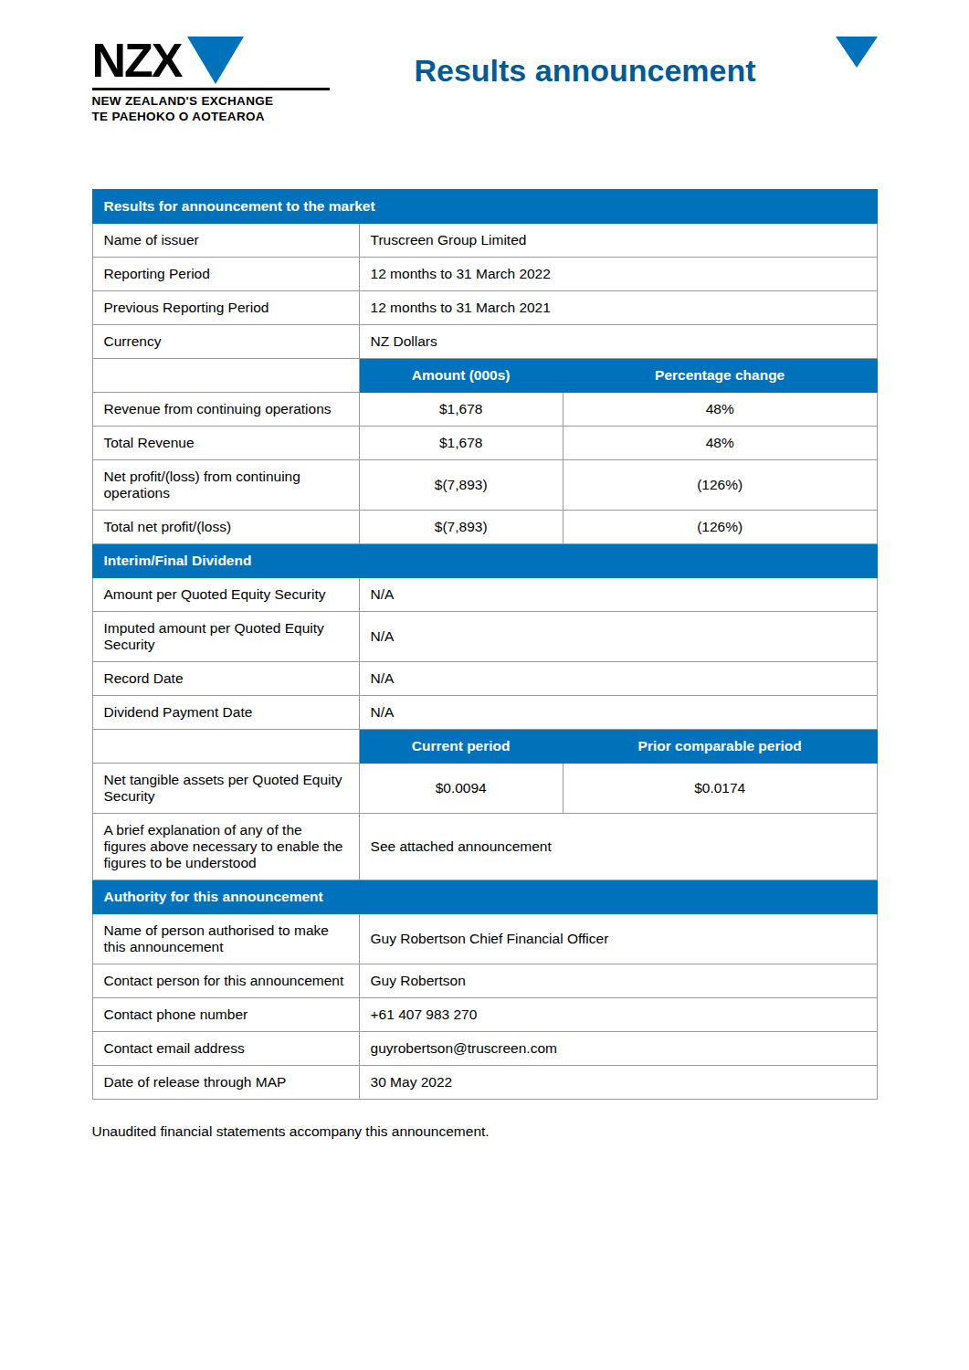NZX
NEW ZEALAND'S EXCHANGE TE PAEHOKO O AOTEAROA
Results announcement
| Results for announcement to the market |
| Name of issuer | Truscreen Group Limited |
| Reporting Period | 12 months to 31 March 2022 |
| Previous Reporting Period | 12 months to 31 March 2021 |
| Currency | NZ Dollars |
| | Amount (000s) | Percentage change |
| Revenue from continuing operations | $1,678 | 48% |
| Total Revenue | $1,678 | 48% |
| Net profit/(loss) from continuing operations | $(7,893) | (126%) |
| Total net profit/(loss) | $(7,893) | (126%) |
| Interim/Final Dividend |
| Amount per Quoted Equity Security | N/A |
| Imputed amount per Quoted Equity Security | N/A |
| Record Date | N/A |
| Dividend Payment Date | N/A |
| | Current period | Prior comparable period |
| Net tangible assets per Quoted Equity Security | $0.0094 | $0.0174 |
| A brief explanation of any of the figures above necessary to enable the figures to be understood | See attached announcement |
| Authority for this announcement |
| Name of person authorised to make this announcement | Guy Robertson Chief Financial Officer |
| Contact person for this announcement | Guy Robertson |
| Contact phone number | +61 407 983 270 |
| Contact email address | guyrobertson@truscreen.com |
| Date of release through MAP | 30 May 2022 |
Unaudited financial statements accompany this announcement.